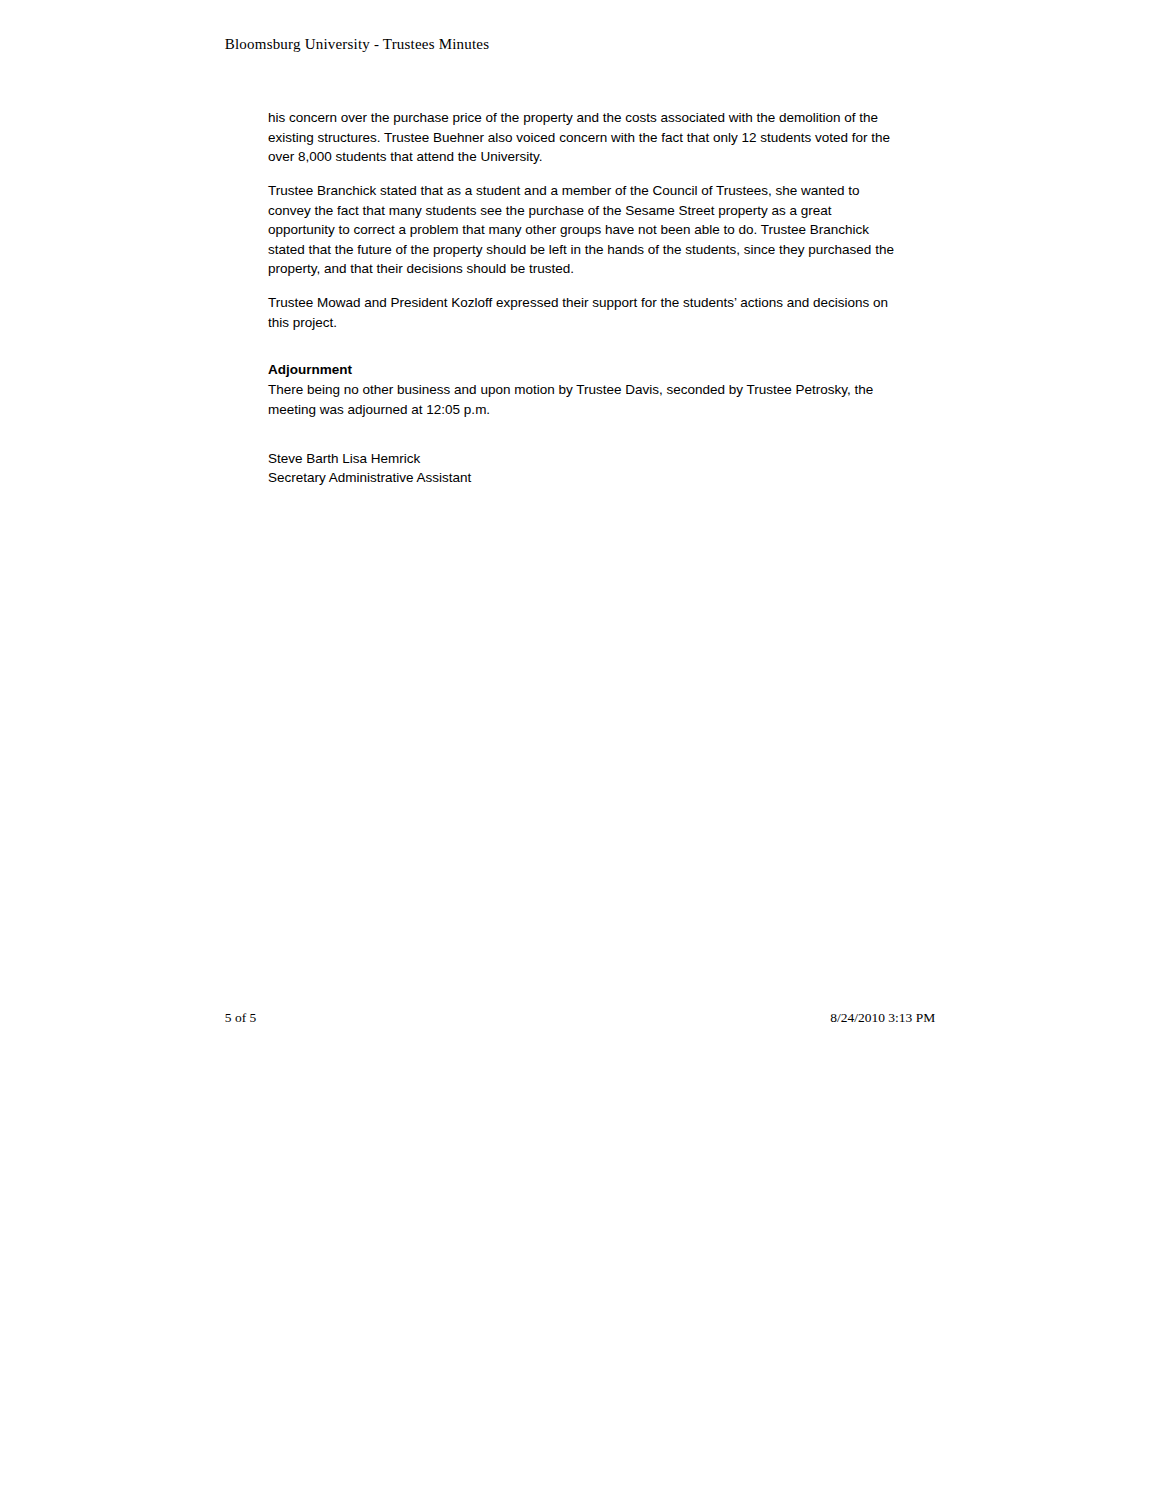Bloomsburg University - Trustees Minutes
his concern over the purchase price of the property and the costs associated with the demolition of the existing structures. Trustee Buehner also voiced concern with the fact that only 12 students voted for the over 8,000 students that attend the University.
Trustee Branchick stated that as a student and a member of the Council of Trustees, she wanted to convey the fact that many students see the purchase of the Sesame Street property as a great opportunity to correct a problem that many other groups have not been able to do. Trustee Branchick stated that the future of the property should be left in the hands of the students, since they purchased the property, and that their decisions should be trusted.
Trustee Mowad and President Kozloff expressed their support for the students’ actions and decisions on this project.
Adjournment
There being no other business and upon motion by Trustee Davis, seconded by Trustee Petrosky, the meeting was adjourned at 12:05 p.m.
Steve Barth Lisa Hemrick
Secretary Administrative Assistant
5 of 5 8/24/2010 3:13 PM